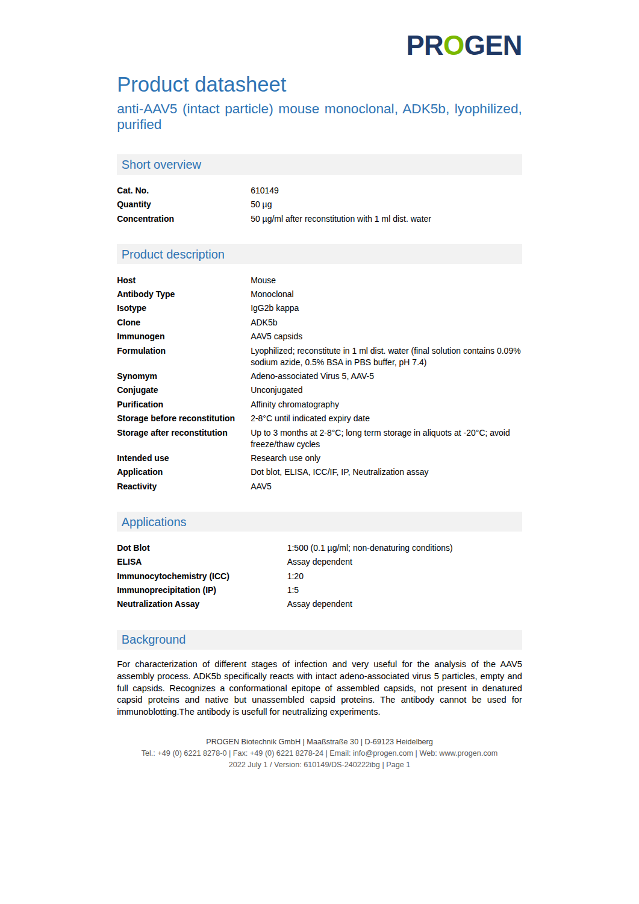PR OGEN
Product datasheet
anti-AAV5 (intact particle) mouse monoclonal, ADK5b, lyophilized, purified
Short overview
| Cat. No. | 610149 |
| Quantity | 50 µg |
| Concentration | 50 µg/ml after reconstitution with 1 ml dist. water |
Product description
| Host | Mouse |
| Antibody Type | Monoclonal |
| Isotype | IgG2b kappa |
| Clone | ADK5b |
| Immunogen | AAV5 capsids |
| Formulation | Lyophilized; reconstitute in 1 ml dist. water (final solution contains 0.09% sodium azide, 0.5% BSA in PBS buffer, pH 7.4) |
| Synomym | Adeno-associated Virus 5, AAV-5 |
| Conjugate | Unconjugated |
| Purification | Affinity chromatography |
| Storage before reconstitution | 2-8°C until indicated expiry date |
| Storage after reconstitution | Up to 3 months at 2-8°C; long term storage in aliquots at -20°C; avoid freeze/thaw cycles |
| Intended use | Research use only |
| Application | Dot blot, ELISA, ICC/IF, IP, Neutralization assay |
| Reactivity | AAV5 |
Applications
| Dot Blot | 1:500 (0.1 µg/ml; non-denaturing conditions) |
| ELISA | Assay dependent |
| Immunocytochemistry (ICC) | 1:20 |
| Immunoprecipitation (IP) | 1:5 |
| Neutralization Assay | Assay dependent |
Background
For characterization of different stages of infection and very useful for the analysis of the AAV5 assembly process. ADK5b specifically reacts with intact adeno-associated virus 5 particles, empty and full capsids. Recognizes a conformational epitope of assembled capsids, not present in denatured capsid proteins and native but unassembled capsid proteins. The antibody cannot be used for immunoblotting.The antibody is usefull for neutralizing experiments.
PROGEN Biotechnik GmbH | Maaßstraße 30 | D-69123 Heidelberg
Tel.: +49 (0) 6221 8278-0 | Fax: +49 (0) 6221 8278-24 | Email: info@progen.com | Web: www.progen.com
2022 July 1 / Version: 610149/DS-240222ibg | Page 1